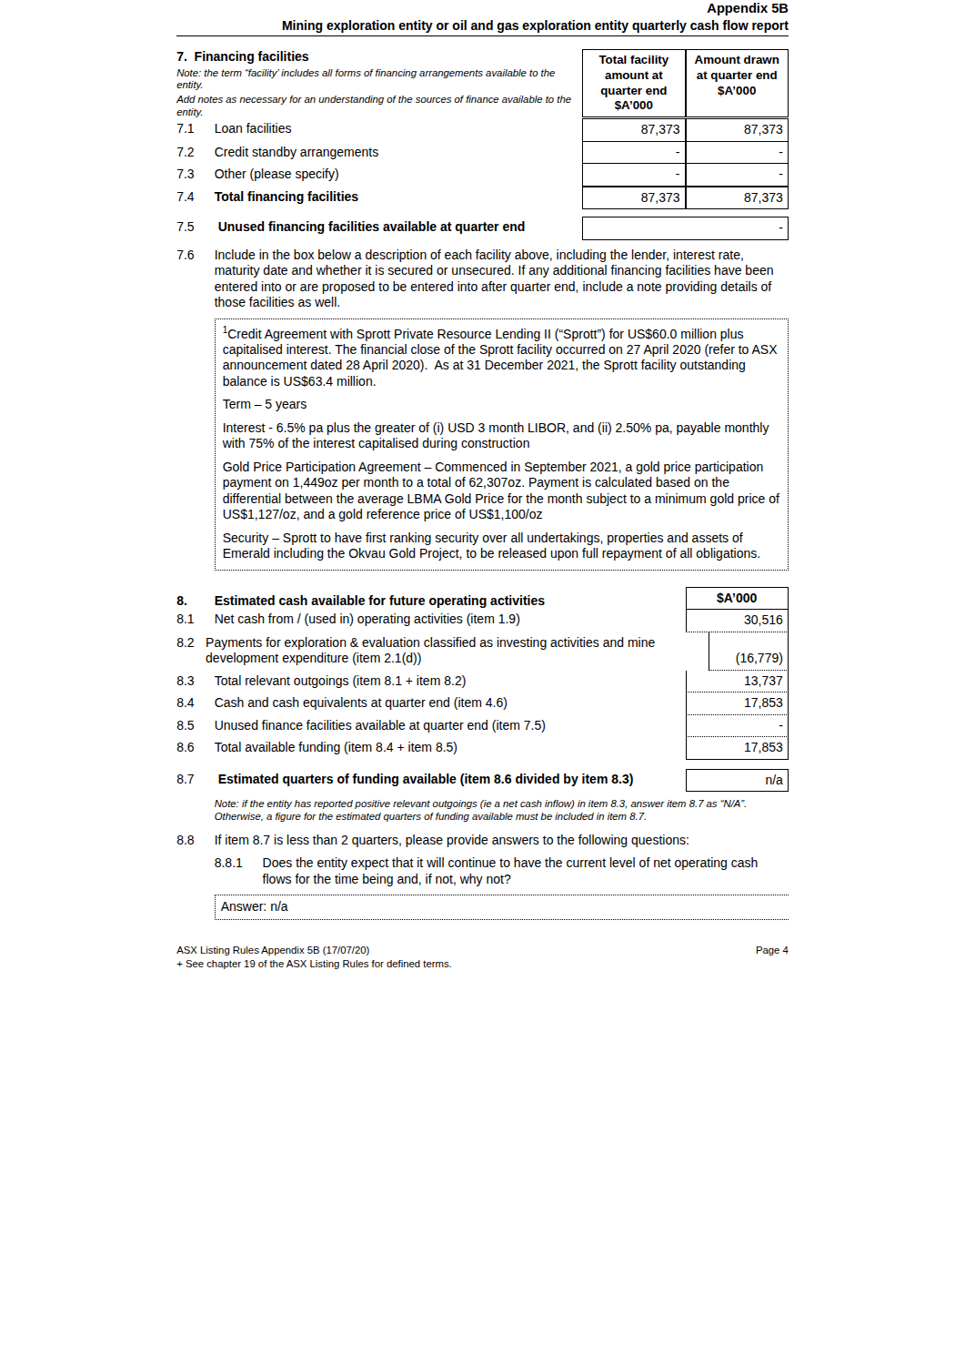Appendix 5B
Mining exploration entity or oil and gas exploration entity quarterly cash flow report
7. Financing facilities
Note: the term “facility’ includes all forms of financing arrangements available to the entity.
Add notes as necessary for an understanding of the sources of finance available to the entity.
Total facility amount at quarter end
$A’000
Amount drawn at quarter end
$A’000
7.1
Loan facilities
87,373
87,373
7.2
Credit standby arrangements
-
-
7.3
Other (please specify)
-
-
7.4
Total financing facilities
87,373
87,373
7.5
Unused financing facilities available at quarter end
-
7.6
Include in the box below a description of each facility above, including the lender, interest rate, maturity date and whether it is secured or unsecured. If any additional financing facilities have been entered into or are proposed to be entered into after quarter end, include a note providing details of those facilities as well.
1Credit Agreement with Sprott Private Resource Lending II (“Sprott”) for US$60.0 million plus capitalised interest. The financial close of the Sprott facility occurred on 27 April 2020 (refer to ASX announcement dated 28 April 2020). As at 31 December 2021, the Sprott facility outstanding balance is US$63.4 million.
Term – 5 years
Interest - 6.5% pa plus the greater of (i) USD 3 month LIBOR, and (ii) 2.50% pa, payable monthly with 75% of the interest capitalised during construction
Gold Price Participation Agreement – Commenced in September 2021, a gold price participation payment on 1,449oz per month to a total of 62,307oz. Payment is calculated based on the differential between the average LBMA Gold Price for the month subject to a minimum gold price of US$1,127/oz, and a gold reference price of US$1,100/oz
Security – Sprott to have first ranking security over all undertakings, properties and assets of Emerald including the Okvau Gold Project, to be released upon full repayment of all obligations.
8.
Estimated cash available for future operating activities
$A’000
8.1
Net cash from / (used in) operating activities (item 1.9)
30,516
8.2
Payments for exploration & evaluation classified as investing activities and mine development expenditure (item 2.1(d))
(16,779)
8.3
Total relevant outgoings (item 8.1 + item 8.2)
13,737
8.4
Cash and cash equivalents at quarter end (item 4.6)
17,853
8.5
Unused finance facilities available at quarter end (item 7.5)
-
8.6
Total available funding (item 8.4 + item 8.5)
17,853
8.7
Estimated quarters of funding available (item 8.6 divided by item 8.3)
n/a
Note: if the entity has reported positive relevant outgoings (ie a net cash inflow) in item 8.3, answer item 8.7 as “N/A”. Otherwise, a figure for the estimated quarters of funding available must be included in item 8.7.
8.8
If item 8.7 is less than 2 quarters, please provide answers to the following questions:
8.8.1
Does the entity expect that it will continue to have the current level of net operating cash flows for the time being and, if not, why not?
Answer: n/a
ASX Listing Rules Appendix 5B (17/07/20)
Page 4
+ See chapter 19 of the ASX Listing Rules for defined terms.